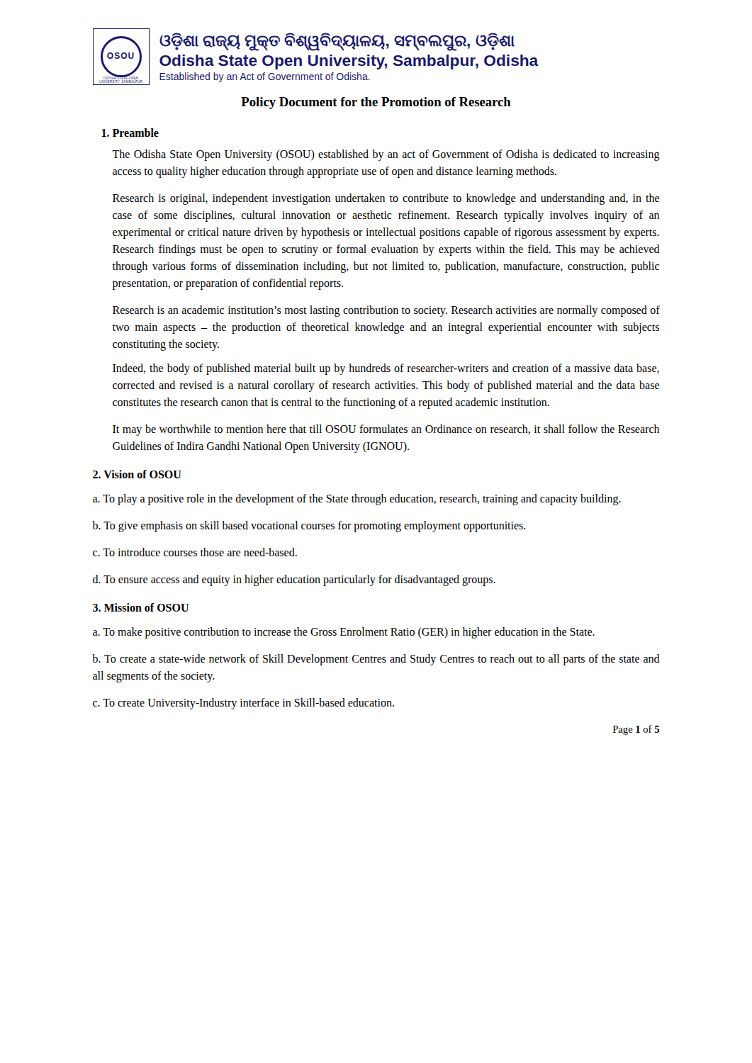OSOU
ODISHA STATE OPEN UNIVERSITY, SAMBALPUR
ଓଡ଼ିଶା ରାଜ୍ୟ ମୁକ୍ତ ବିଶ୍ୱବିଦ୍ୟାଳୟ, ସମ୍ବଲପୁର, ଓଡ଼ିଶା
Odisha State Open University, Sambalpur, Odisha
Established by an Act of Government of Odisha.
Policy Document for the Promotion of Research
Preamble
The Odisha State Open University (OSOU) established by an act of Government of Odisha is dedicated to increasing access to quality higher education through appropriate use of open and distance learning methods.
Research is original, independent investigation undertaken to contribute to knowledge and understanding and, in the case of some disciplines, cultural innovation or aesthetic refinement. Research typically involves inquiry of an experimental or critical nature driven by hypothesis or intellectual positions capable of rigorous assessment by experts. Research findings must be open to scrutiny or formal evaluation by experts within the field. This may be achieved through various forms of dissemination including, but not limited to, publication, manufacture, construction, public presentation, or preparation of confidential reports.
Research is an academic institution’s most lasting contribution to society. Research activities are normally composed of two main aspects – the production of theoretical knowledge and an integral experiential encounter with subjects constituting the society.
Indeed, the body of published material built up by hundreds of researcher-writers and creation of a massive data base, corrected and revised is a natural corollary of research activities. This body of published material and the data base constitutes the research canon that is central to the functioning of a reputed academic institution.
It may be worthwhile to mention here that till OSOU formulates an Ordinance on research, it shall follow the Research Guidelines of Indira Gandhi National Open University (IGNOU).
2. Vision of OSOU
a. To play a positive role in the development of the State through education, research, training and capacity building.
b. To give emphasis on skill based vocational courses for promoting employment opportunities.
c. To introduce courses those are need-based.
d. To ensure access and equity in higher education particularly for disadvantaged groups.
3. Mission of OSOU
a. To make positive contribution to increase the Gross Enrolment Ratio (GER) in higher education in the State.
b. To create a state-wide network of Skill Development Centres and Study Centres to reach out to all parts of the state and all segments of the society.
c. To create University-Industry interface in Skill-based education.
Page 1 of 5